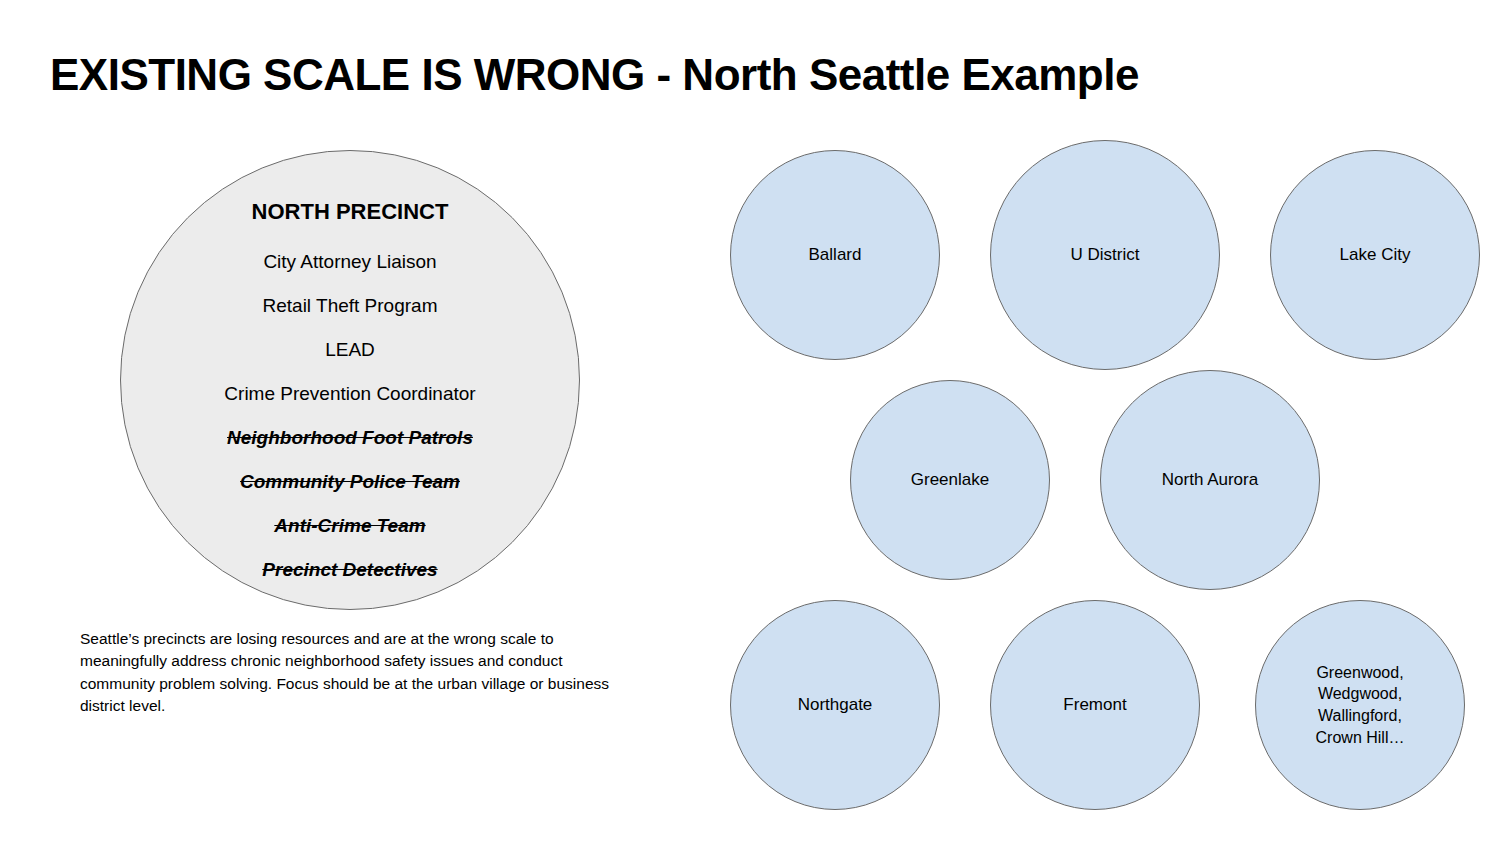EXISTING SCALE IS WRONG - North Seattle Example
NORTH PRECINCT
City Attorney Liaison
Retail Theft Program
LEAD
Crime Prevention Coordinator
Neighborhood Foot Patrols
Community Police Team
Anti-Crime Team
Precinct Detectives
Seattle’s precincts are losing resources and are at the wrong scale to meaningfully address chronic neighborhood safety issues and conduct community problem solving. Focus should be at the urban village or business district level.
Ballard
U District
Lake City
Greenlake
North Aurora
Northgate
Fremont
Greenwood,
Wedgwood,
Wallingford,
Crown Hill…